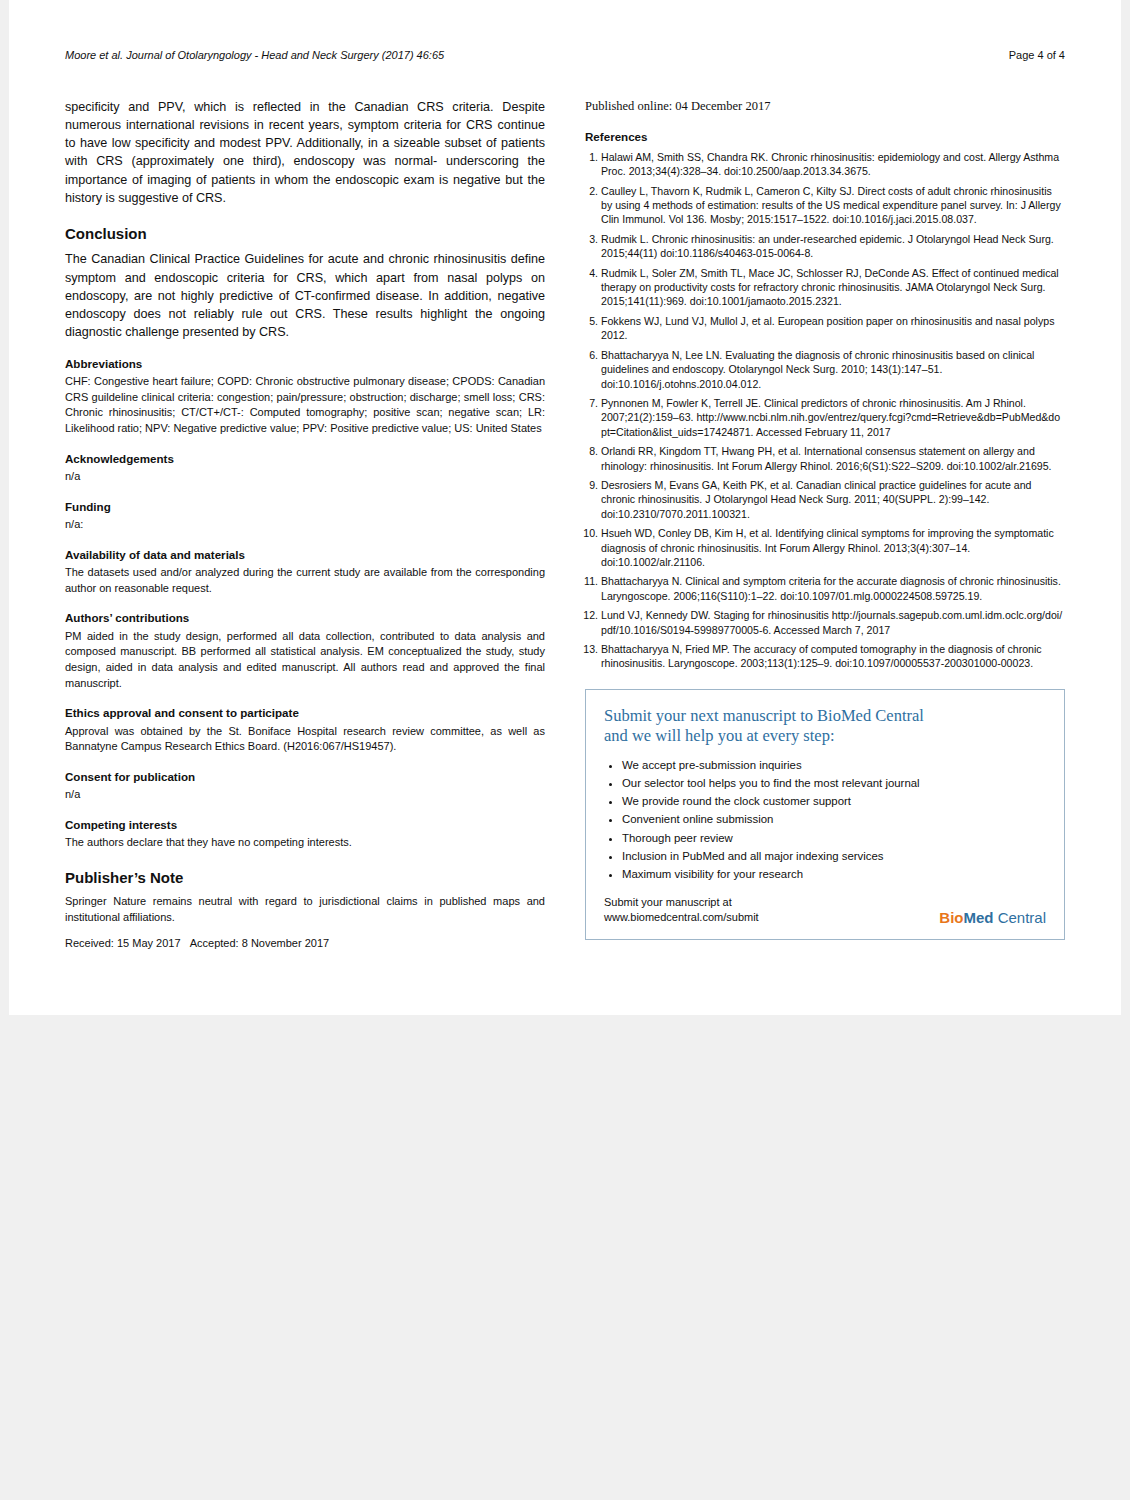Moore et al. Journal of Otolaryngology - Head and Neck Surgery (2017) 46:65
Page 4 of 4
specificity and PPV, which is reflected in the Canadian CRS criteria. Despite numerous international revisions in recent years, symptom criteria for CRS continue to have low specificity and modest PPV. Additionally, in a sizeable subset of patients with CRS (approximately one third), endoscopy was normal- underscoring the importance of imaging of patients in whom the endoscopic exam is negative but the history is suggestive of CRS.
Conclusion
The Canadian Clinical Practice Guidelines for acute and chronic rhinosinusitis define symptom and endoscopic criteria for CRS, which apart from nasal polyps on endoscopy, are not highly predictive of CT-confirmed disease. In addition, negative endoscopy does not reliably rule out CRS. These results highlight the ongoing diagnostic challenge presented by CRS.
Abbreviations
CHF: Congestive heart failure; COPD: Chronic obstructive pulmonary disease; CPODS: Canadian CRS guildeline clinical criteria: congestion; pain/pressure; obstruction; discharge; smell loss; CRS: Chronic rhinosinusitis; CT/CT+/CT-: Computed tomography; positive scan; negative scan; LR: Likelihood ratio; NPV: Negative predictive value; PPV: Positive predictive value; US: United States
Acknowledgements
n/a
Funding
n/a:
Availability of data and materials
The datasets used and/or analyzed during the current study are available from the corresponding author on reasonable request.
Authors’ contributions
PM aided in the study design, performed all data collection, contributed to data analysis and composed manuscript. BB performed all statistical analysis. EM conceptualized the study, study design, aided in data analysis and edited manuscript. All authors read and approved the final manuscript.
Ethics approval and consent to participate
Approval was obtained by the St. Boniface Hospital research review committee, as well as Bannatyne Campus Research Ethics Board. (H2016:067/HS19457).
Consent for publication
n/a
Competing interests
The authors declare that they have no competing interests.
Publisher’s Note
Springer Nature remains neutral with regard to jurisdictional claims in published maps and institutional affiliations.
Received: 15 May 2017 Accepted: 8 November 2017
Published online: 04 December 2017
References
Halawi AM, Smith SS, Chandra RK. Chronic rhinosinusitis: epidemiology and cost. Allergy Asthma Proc. 2013;34(4):328–34. doi:10.2500/aap.2013.34.3675.
Caulley L, Thavorn K, Rudmik L, Cameron C, Kilty SJ. Direct costs of adult chronic rhinosinusitis by using 4 methods of estimation: results of the US medical expenditure panel survey. In: J Allergy Clin Immunol. Vol 136. Mosby; 2015:1517–1522. doi:10.1016/j.jaci.2015.08.037.
Rudmik L. Chronic rhinosinusitis: an under-researched epidemic. J Otolaryngol Head Neck Surg. 2015;44(11) doi:10.1186/s40463-015-0064-8.
Rudmik L, Soler ZM, Smith TL, Mace JC, Schlosser RJ, DeConde AS. Effect of continued medical therapy on productivity costs for refractory chronic rhinosinusitis. JAMA Otolaryngol Neck Surg. 2015;141(11):969. doi:10.1001/jamaoto.2015.2321.
Fokkens WJ, Lund VJ, Mullol J, et al. European position paper on rhinosinusitis and nasal polyps 2012.
Bhattacharyya N, Lee LN. Evaluating the diagnosis of chronic rhinosinusitis based on clinical guidelines and endoscopy. Otolaryngol Neck Surg. 2010; 143(1):147–51. doi:10.1016/j.otohns.2010.04.012.
Pynnonen M, Fowler K, Terrell JE. Clinical predictors of chronic rhinosinusitis. Am J Rhinol. 2007;21(2):159–63. http://www.ncbi.nlm.nih.gov/entrez/query.fcgi?cmd=Retrieve&db=PubMed&dopt=Citation&list_uids=17424871. Accessed February 11, 2017
Orlandi RR, Kingdom TT, Hwang PH, et al. International consensus statement on allergy and rhinology: rhinosinusitis. Int Forum Allergy Rhinol. 2016;6(S1):S22–S209. doi:10.1002/alr.21695.
Desrosiers M, Evans GA, Keith PK, et al. Canadian clinical practice guidelines for acute and chronic rhinosinusitis. J Otolaryngol Head Neck Surg. 2011; 40(SUPPL. 2):99–142. doi:10.2310/7070.2011.100321.
Hsueh WD, Conley DB, Kim H, et al. Identifying clinical symptoms for improving the symptomatic diagnosis of chronic rhinosinusitis. Int Forum Allergy Rhinol. 2013;3(4):307–14. doi:10.1002/alr.21106.
Bhattacharyya N. Clinical and symptom criteria for the accurate diagnosis of chronic rhinosinusitis. Laryngoscope. 2006;116(S110):1–22. doi:10.1097/01.mlg.0000224508.59725.19.
Lund VJ, Kennedy DW. Staging for rhinosinusitis http://journals.sagepub.com.uml.idm.oclc.org/doi/pdf/10.1016/S0194-59989770005-6. Accessed March 7, 2017
Bhattacharyya N, Fried MP. The accuracy of computed tomography in the diagnosis of chronic rhinosinusitis. Laryngoscope. 2003;113(1):125–9. doi:10.1097/00005537-200301000-00023.
Submit your next manuscript to BioMed Central
and we will help you at every step:
We accept pre-submission inquiries
Our selector tool helps you to find the most relevant journal
We provide round the clock customer support
Convenient online submission
Thorough peer review
Inclusion in PubMed and all major indexing services
Maximum visibility for your research
Submit your manuscript at
www.biomedcentral.com/submit
Bio Med Central